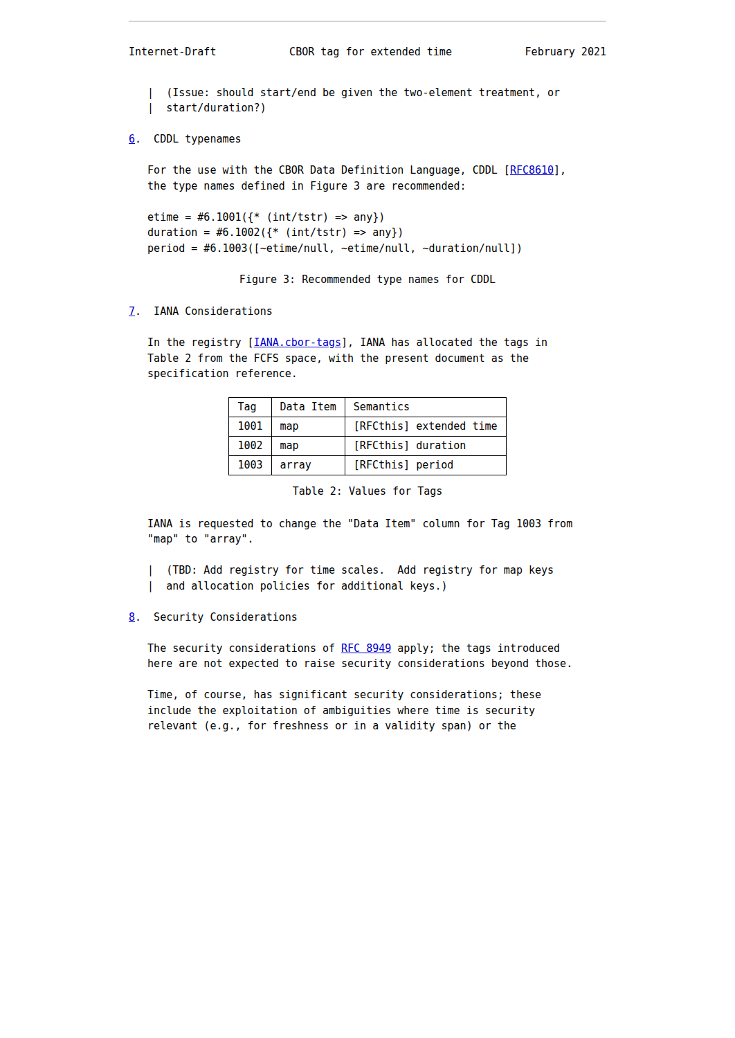Internet-Draft CBOR tag for extended time February 2021
|  (Issue: should start/end be given the two-element treatment, or
|  start/duration?)
6.  CDDL typenames
For the use with the CBOR Data Definition Language, CDDL [RFC8610],
the type names defined in Figure 3 are recommended:
etime = #6.1001({* (int/tstr) => any})
duration = #6.1002({* (int/tstr) => any})
period = #6.1003([~etime/null, ~etime/null, ~duration/null])
Figure 3: Recommended type names for CDDL
7.  IANA Considerations
In the registry [IANA.cbor-tags], IANA has allocated the tags in
Table 2 from the FCFS space, with the present document as the
specification reference.
| Tag | Data Item | Semantics |
| --- | --- | --- |
| 1001 | map | [RFCthis] extended time |
| 1002 | map | [RFCthis] duration |
| 1003 | array | [RFCthis] period |
Table 2: Values for Tags
IANA is requested to change the "Data Item" column for Tag 1003 from
"map" to "array".
|  (TBD: Add registry for time scales.  Add registry for map keys
|  and allocation policies for additional keys.)
8.  Security Considerations
The security considerations of RFC 8949 apply; the tags introduced
here are not expected to raise security considerations beyond those.
Time, of course, has significant security considerations; these
include the exploitation of ambiguities where time is security
relevant (e.g., for freshness or in a validity span) or the